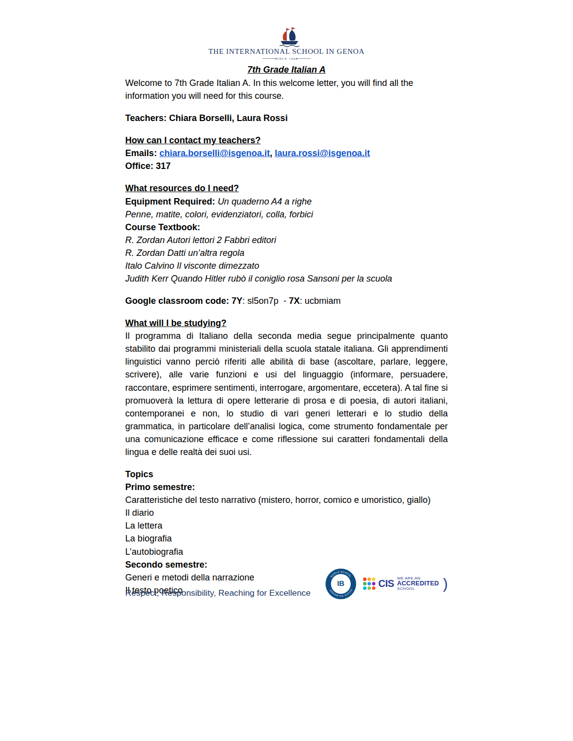THE INTERNATIONAL SCHOOL IN GENOA SINCE 1966
7th Grade Italian A
Welcome to 7th Grade Italian A. In this welcome letter, you will find all the information you will need for this course.
Teachers: Chiara Borselli, Laura Rossi
How can I contact my teachers?
Emails: chiara.borselli@isgenoa.it, laura.rossi@isgenoa.it
Office: 317
What resources do I need?
Equipment Required: Un quaderno A4 a righe
Penne, matite, colori, evidenziatori, colla, forbici
Course Textbook:
R. Zordan Autori lettori 2 Fabbri editori
R. Zordan Datti un’altra regola
Italo Calvino Il visconte dimezzato
Judith Kerr Quando Hitler rubò il coniglio rosa Sansoni per la scuola
Google classroom code: 7Y: sl5on7p - 7X: ucbmiam
What will I be studying?
Il programma di Italiano della seconda media segue principalmente quanto stabilito dai programmi ministeriali della scuola statale italiana. Gli apprendimenti linguistici vanno perciò riferiti alle abilità di base (ascoltare, parlare, leggere, scrivere), alle varie funzioni e usi del linguaggio (informare, persuadere, raccontare, esprimere sentimenti, interrogare, argomentare, eccetera). A tal fine si promuoverà la lettura di opere letterarie di prosa e di poesia, di autori italiani, contemporanei e non, lo studio di vari generi letterari e lo studio della grammatica, in particolare dell’analisi logica, come strumento fondamentale per una comunicazione efficace e come riflessione sui caratteri fondamentali della lingua e delle realtà dei suoi usi.
Topics
Primo semestre:
Caratteristiche del testo narrativo (mistero, horror, comico e umoristico, giallo)
Il diario
La lettera
La biografia
L’autobiografia
Secondo semestre:
Generi e metodi della narrazione
Il testo poetico
Respect, Responsibility, Reaching for Excellence
WORLD SCHOOL ECOLE DU MONDE
IB
CIS
WE ARE AN
ACCREDITED
SCHOOL
)